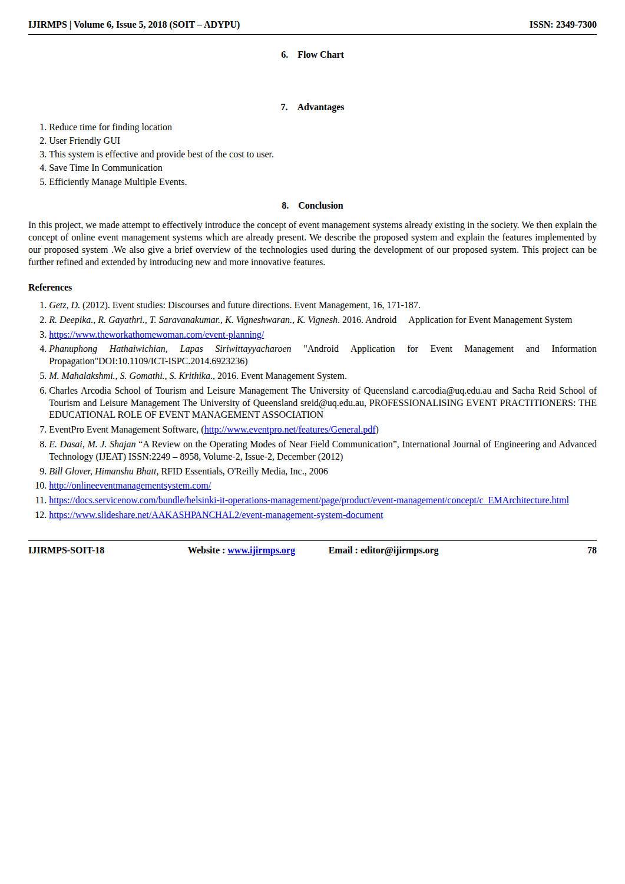IJIRMPS | Volume 6, Issue 5, 2018 (SOIT – ADYPU)
ISSN: 2349-7300
6. Flow Chart
7. Advantages
Reduce time for finding location
User Friendly GUI
This system is effective and provide best of the cost to user.
Save Time In Communication
Efficiently Manage Multiple Events.
8. Conclusion
In this project, we made attempt to effectively introduce the concept of event management systems already existing in the society. We then explain the concept of online event management systems which are already present. We describe the proposed system and explain the features implemented by our proposed system .We also give a brief overview of the technologies used during the development of our proposed system. This project can be further refined and extended by introducing new and more innovative features.
References
Getz, D. (2012). Event studies: Discourses and future directions. Event Management, 16, 171-187.
R. Deepika., R. Gayathri., T. Saravanakumar., K. Vigneshwaran., K. Vignesh. 2016. Android Application for Event Management System
https://www.theworkathomewoman.com/event-planning/
Phanuphong Hathaiwichian, Lapas Siriwittayyacharoen "Android Application for Event Management and Information Propagation"DOI:10.1109/ICT-ISPC.2014.6923236)
M. Mahalakshmi., S. Gomathi., S. Krithika., 2016. Event Management System.
Charles Arcodia School of Tourism and Leisure Management The University of Queensland c.arcodia@uq.edu.au and Sacha Reid School of Tourism and Leisure Management The University of Queensland sreid@uq.edu.au, PROFESSIONALISING EVENT PRACTITIONERS: THE EDUCATIONAL ROLE OF EVENT MANAGEMENT ASSOCIATION
EventPro Event Management Software, (http://www.eventpro.net/features/General.pdf)
E. Dasai, M. J. Shajan “A Review on the Operating Modes of Near Field Communication”, International Journal of Engineering and Advanced Technology (IJEAT) ISSN:2249 – 8958, Volume-2, Issue-2, December (2012)
Bill Glover, Himanshu Bhatt, RFID Essentials, O'Reilly Media, Inc., 2006
http://onlineeventmanagementsystem.com/
https://docs.servicenow.com/bundle/helsinki-it-operations-management/page/product/event-management/concept/c_EMArchitecture.html
https://www.slideshare.net/AAKASHPANCHAL2/event-management-system-document
IJIRMPS-SOIT-18
Website : www.ijirmps.org
Email : editor@ijirmps.org
78